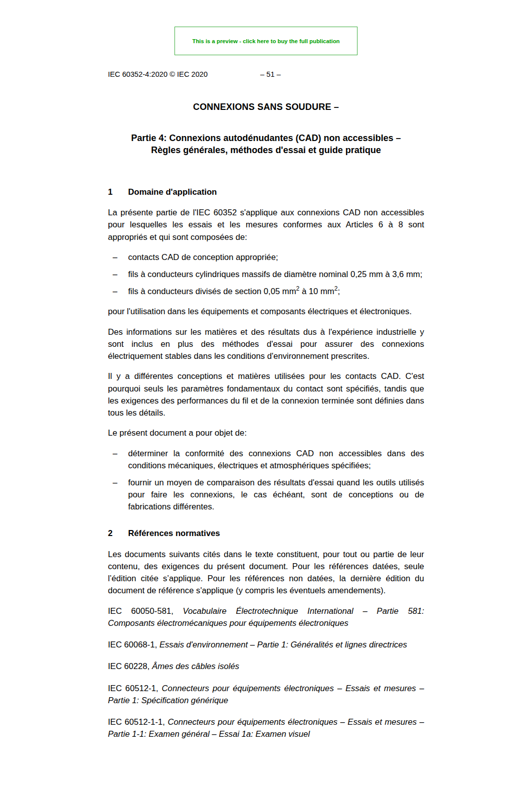This is a preview - click here to buy the full publication
IEC 60352-4:2020 © IEC 2020 – 51 –
CONNEXIONS SANS SOUDURE –
Partie 4: Connexions autodénudantes (CAD) non accessibles –
Règles générales, méthodes d'essai et guide pratique
1 Domaine d'application
La présente partie de l'IEC 60352 s'applique aux connexions CAD non accessibles pour lesquelles les essais et les mesures conformes aux Articles 6 à 8 sont appropriés et qui sont composées de:
contacts CAD de conception appropriée;
fils à conducteurs cylindriques massifs de diamètre nominal 0,25 mm à 3,6 mm;
fils à conducteurs divisés de section 0,05 mm2 à 10 mm2;
pour l'utilisation dans les équipements et composants électriques et électroniques.
Des informations sur les matières et des résultats dus à l'expérience industrielle y sont inclus en plus des méthodes d'essai pour assurer des connexions électriquement stables dans les conditions d'environnement prescrites.
Il y a différentes conceptions et matières utilisées pour les contacts CAD. C'est pourquoi seuls les paramètres fondamentaux du contact sont spécifiés, tandis que les exigences des performances du fil et de la connexion terminée sont définies dans tous les détails.
Le présent document a pour objet de:
déterminer la conformité des connexions CAD non accessibles dans des conditions mécaniques, électriques et atmosphériques spécifiées;
fournir un moyen de comparaison des résultats d'essai quand les outils utilisés pour faire les connexions, le cas échéant, sont de conceptions ou de fabrications différentes.
2 Références normatives
Les documents suivants cités dans le texte constituent, pour tout ou partie de leur contenu, des exigences du présent document. Pour les références datées, seule l’édition citée s’applique. Pour les références non datées, la dernière édition du document de référence s'applique (y compris les éventuels amendements).
IEC 60050-581, Vocabulaire Électrotechnique International – Partie 581: Composants électromécaniques pour équipements électroniques
IEC 60068-1, Essais d'environnement – Partie 1: Généralités et lignes directrices
IEC 60228, Âmes des câbles isolés
IEC 60512-1, Connecteurs pour équipements électroniques – Essais et mesures – Partie 1: Spécification générique
IEC 60512-1-1, Connecteurs pour équipements électroniques – Essais et mesures – Partie 1-1: Examen général – Essai 1a: Examen visuel